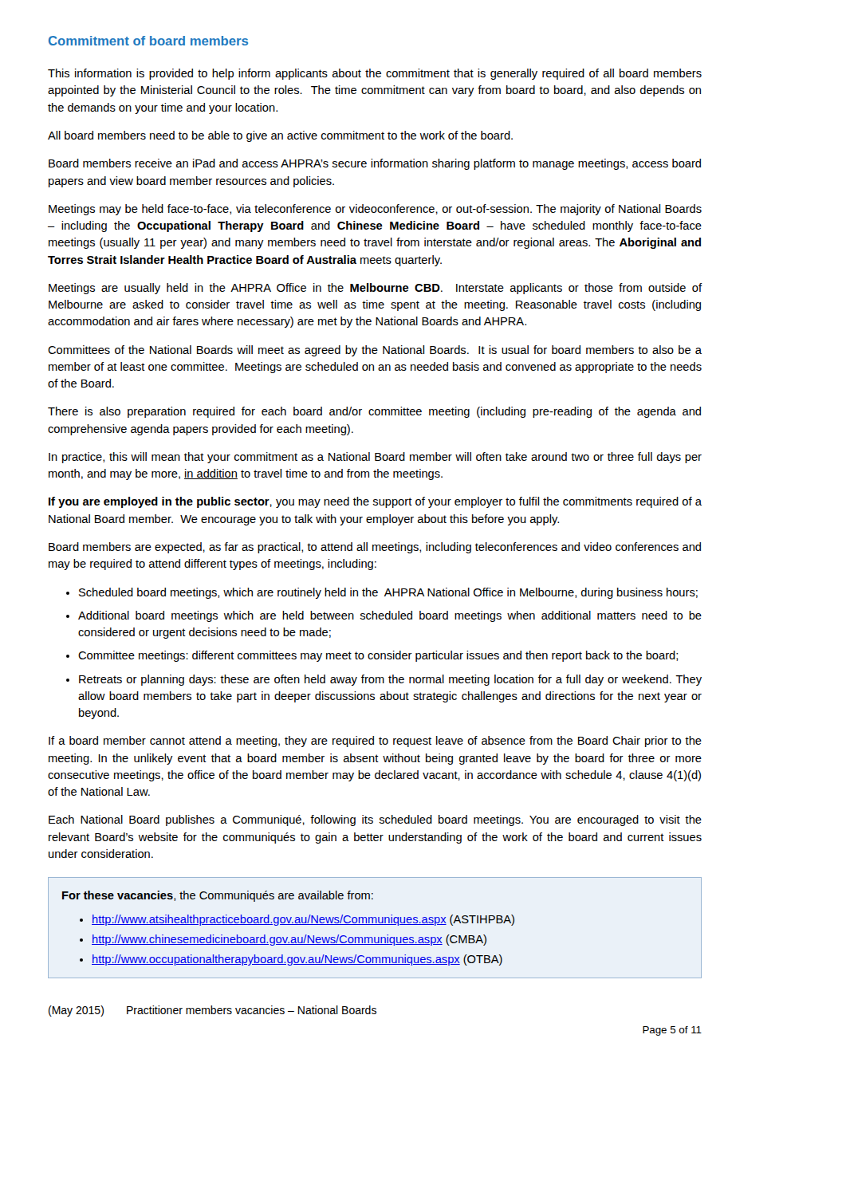Commitment of board members
This information is provided to help inform applicants about the commitment that is generally required of all board members appointed by the Ministerial Council to the roles. The time commitment can vary from board to board, and also depends on the demands on your time and your location.
All board members need to be able to give an active commitment to the work of the board.
Board members receive an iPad and access AHPRA’s secure information sharing platform to manage meetings, access board papers and view board member resources and policies.
Meetings may be held face-to-face, via teleconference or videoconference, or out-of-session. The majority of National Boards – including the Occupational Therapy Board and Chinese Medicine Board – have scheduled monthly face-to-face meetings (usually 11 per year) and many members need to travel from interstate and/or regional areas. The Aboriginal and Torres Strait Islander Health Practice Board of Australia meets quarterly.
Meetings are usually held in the AHPRA Office in the Melbourne CBD. Interstate applicants or those from outside of Melbourne are asked to consider travel time as well as time spent at the meeting. Reasonable travel costs (including accommodation and air fares where necessary) are met by the National Boards and AHPRA.
Committees of the National Boards will meet as agreed by the National Boards. It is usual for board members to also be a member of at least one committee. Meetings are scheduled on an as needed basis and convened as appropriate to the needs of the Board.
There is also preparation required for each board and/or committee meeting (including pre-reading of the agenda and comprehensive agenda papers provided for each meeting).
In practice, this will mean that your commitment as a National Board member will often take around two or three full days per month, and may be more, in addition to travel time to and from the meetings.
If you are employed in the public sector, you may need the support of your employer to fulfil the commitments required of a National Board member. We encourage you to talk with your employer about this before you apply.
Board members are expected, as far as practical, to attend all meetings, including teleconferences and video conferences and may be required to attend different types of meetings, including:
Scheduled board meetings, which are routinely held in the AHPRA National Office in Melbourne, during business hours;
Additional board meetings which are held between scheduled board meetings when additional matters need to be considered or urgent decisions need to be made;
Committee meetings: different committees may meet to consider particular issues and then report back to the board;
Retreats or planning days: these are often held away from the normal meeting location for a full day or weekend. They allow board members to take part in deeper discussions about strategic challenges and directions for the next year or beyond.
If a board member cannot attend a meeting, they are required to request leave of absence from the Board Chair prior to the meeting. In the unlikely event that a board member is absent without being granted leave by the board for three or more consecutive meetings, the office of the board member may be declared vacant, in accordance with schedule 4, clause 4(1)(d) of the National Law.
Each National Board publishes a Communiqué, following its scheduled board meetings. You are encouraged to visit the relevant Board’s website for the communiqués to gain a better understanding of the work of the board and current issues under consideration.
For these vacancies, the Communiqués are available from:
http://www.atsihealthpracticeboard.gov.au/News/Communiques.aspx (ASTIHPBA)
http://www.chinesemedicineboard.gov.au/News/Communiques.aspx (CMBA)
http://www.occupationaltherapyboard.gov.au/News/Communiques.aspx (OTBA)
(May 2015) Practitioner members vacancies – National Boards
Page 5 of 11